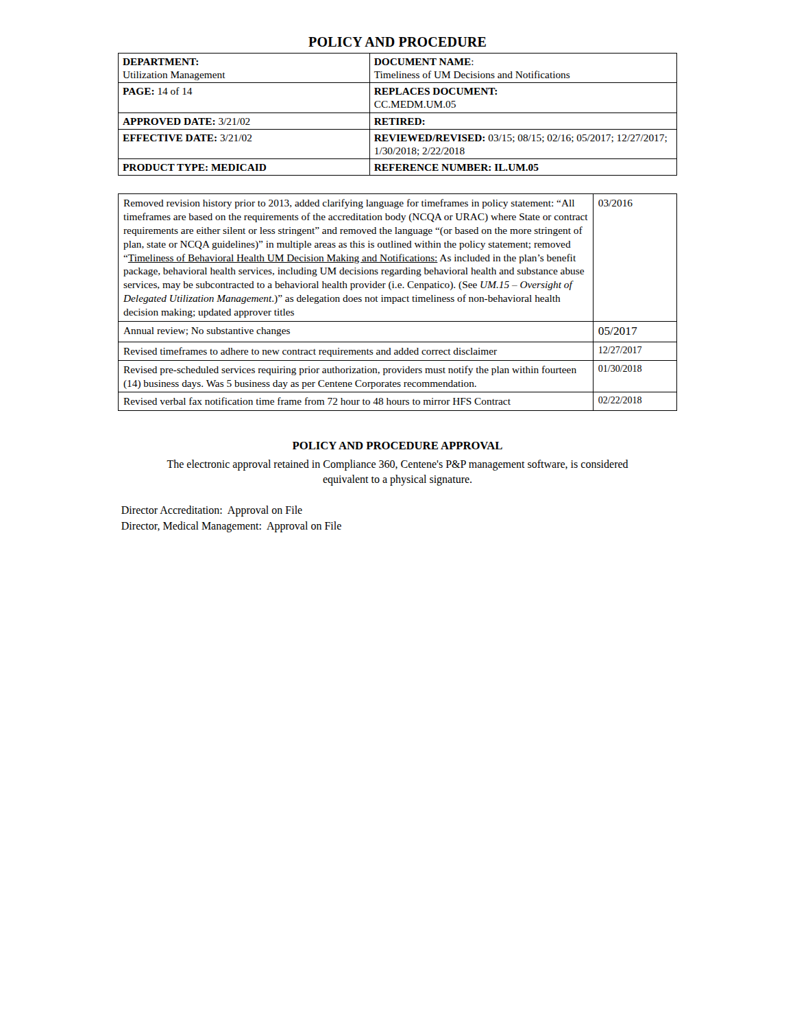POLICY AND PROCEDURE
| Department: Utilization Management | Document Name : Timeliness of UM Decisions and Notifications |
| Page: 14 of 14 | Replaces Document: CC.MEDM.UM.05 |
| Approved Date: 3/21/02 | Retired: |
| Effective Date: 3/21/02 | Reviewed/Revised: 03/15; 08/15; 02/16; 05/2017; 12/27/2017; 1/30/2018; 2/22/2018 |
| Product Type: Medicaid | Reference Number: IL.UM.05 |
| Removed revision history prior to 2013, added clarifying language for timeframes in policy statement: “All timeframes are based on the requirements of the accreditation body (NCQA or URAC) where State or contract requirements are either silent or less stringent” and removed the language “(or based on the more stringent of plan, state or NCQA guidelines)” in multiple areas as this is outlined within the policy statement; removed “ Timeliness of Behavioral Health UM Decision Making and Notifications: As included in the plan’s benefit package, behavioral health services, including UM decisions regarding behavioral health and substance abuse services, may be subcontracted to a behavioral health provider (i.e. Cenpatico). (See UM.15 – Oversight of Delegated Utilization Management .)” as delegation does not impact timeliness of non-behavioral health decision making; updated approver titles | 03/2016 |
| Annual review; No substantive changes | 05/2017 |
| Revised timeframes to adhere to new contract requirements and added correct disclaimer | 12/27/2017 |
| Revised pre-scheduled services requiring prior authorization, providers must notify the plan within fourteen (14) business days. Was 5 business day as per Centene Corporates recommendation. | 01/30/2018 |
| Revised verbal fax notification time frame from 72 hour to 48 hours to mirror HFS Contract | 02/22/2018 |
POLICY AND PROCEDURE APPROVAL
The electronic approval retained in Compliance 360, Centene's P&P management software, is considered equivalent to a physical signature.
Director Accreditation: Approval on File
Director, Medical Management: Approval on File